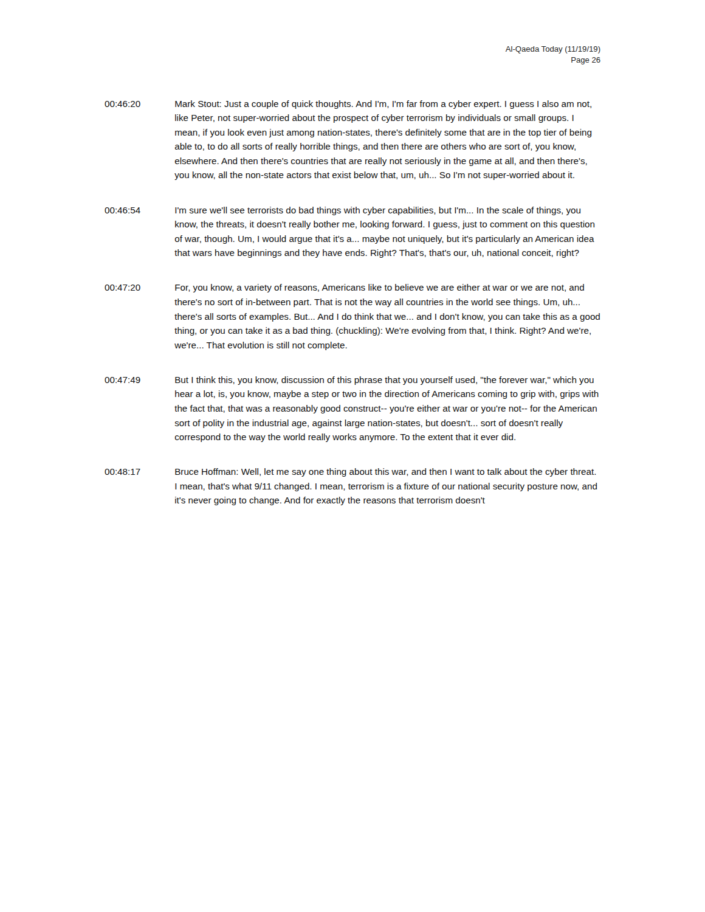Al-Qaeda Today (11/19/19)
Page 26
00:46:20
Mark Stout: Just a couple of quick thoughts. And I'm, I'm far from a cyber expert. I guess I also am not, like Peter, not super-worried about the prospect of cyber terrorism by individuals or small groups. I mean, if you look even just among nation-states, there's definitely some that are in the top tier of being able to, to do all sorts of really horrible things, and then there are others who are sort of, you know, elsewhere. And then there's countries that are really not seriously in the game at all, and then there's, you know, all the non-state actors that exist below that, um, uh... So I'm not super-worried about it.
00:46:54
I'm sure we'll see terrorists do bad things with cyber capabilities, but I'm... In the scale of things, you know, the threats, it doesn't really bother me, looking forward. I guess, just to comment on this question of war, though. Um, I would argue that it's a... maybe not uniquely, but it's particularly an American idea that wars have beginnings and they have ends. Right? That's, that's our, uh, national conceit, right?
00:47:20
For, you know, a variety of reasons, Americans like to believe we are either at war or we are not, and there's no sort of in-between part. That is not the way all countries in the world see things. Um, uh... there's all sorts of examples. But... And I do think that we... and I don't know, you can take this as a good thing, or you can take it as a bad thing. (chuckling): We're evolving from that, I think. Right? And we're, we're... That evolution is still not complete.
00:47:49
But I think this, you know, discussion of this phrase that you yourself used, "the forever war," which you hear a lot, is, you know, maybe a step or two in the direction of Americans coming to grip with, grips with the fact that, that was a reasonably good construct-- you're either at war or you're not-- for the American sort of polity in the industrial age, against large nation-states, but doesn't... sort of doesn't really correspond to the way the world really works anymore. To the extent that it ever did.
00:48:17
Bruce Hoffman: Well, let me say one thing about this war, and then I want to talk about the cyber threat. I mean, that's what 9/11 changed. I mean, terrorism is a fixture of our national security posture now, and it's never going to change. And for exactly the reasons that terrorism doesn't